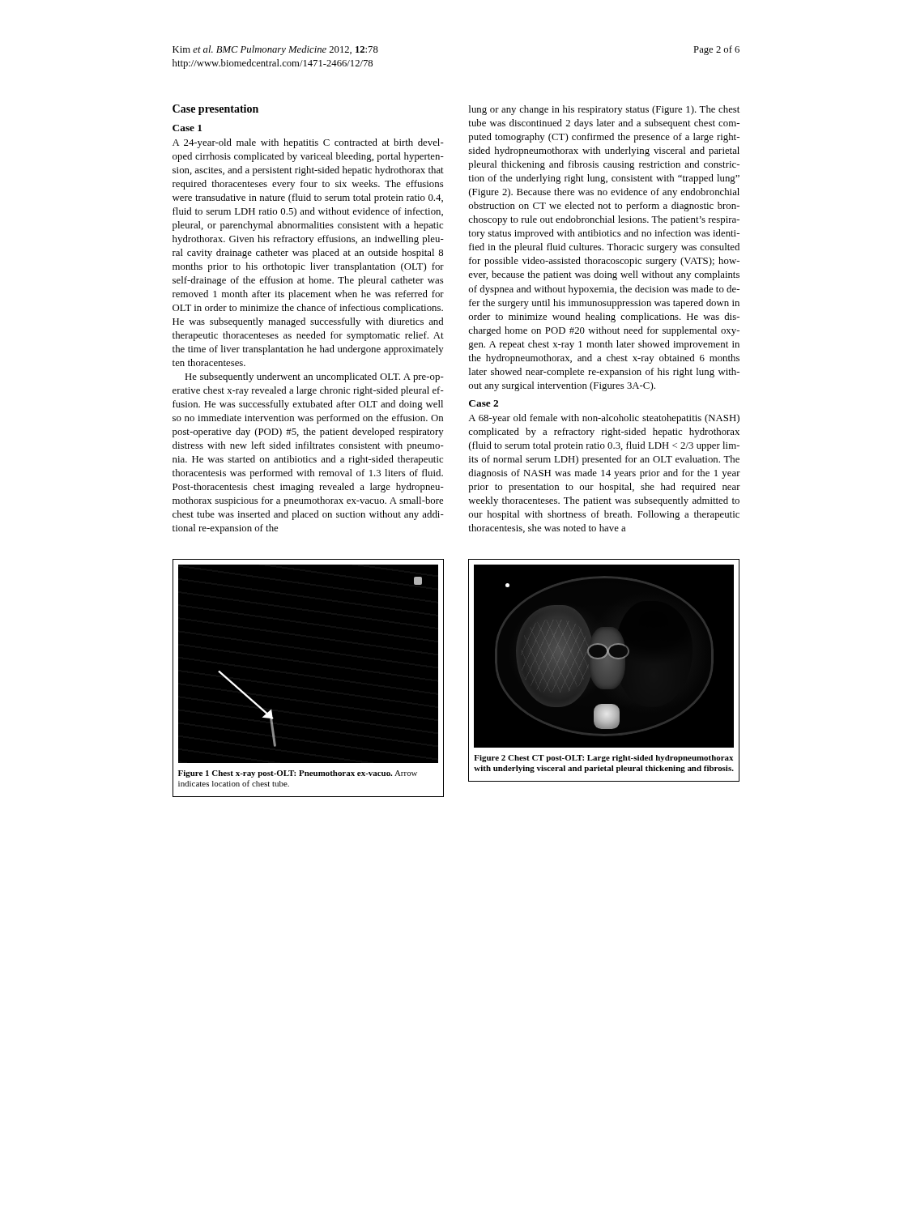Kim et al. BMC Pulmonary Medicine 2012, 12:78 http://www.biomedcentral.com/1471-2466/12/78
Page 2 of 6
Case presentation
Case 1
A 24-year-old male with hepatitis C contracted at birth developed cirrhosis complicated by variceal bleeding, portal hypertension, ascites, and a persistent right-sided hepatic hydrothorax that required thoracenteses every four to six weeks. The effusions were transudative in nature (fluid to serum total protein ratio 0.4, fluid to serum LDH ratio 0.5) and without evidence of infection, pleural, or parenchymal abnormalities consistent with a hepatic hydrothorax. Given his refractory effusions, an indwelling pleural cavity drainage catheter was placed at an outside hospital 8 months prior to his orthotopic liver transplantation (OLT) for self-drainage of the effusion at home. The pleural catheter was removed 1 month after its placement when he was referred for OLT in order to minimize the chance of infectious complications. He was subsequently managed successfully with diuretics and therapeutic thoracenteses as needed for symptomatic relief. At the time of liver transplantation he had undergone approximately ten thoracenteses.
He subsequently underwent an uncomplicated OLT. A pre-operative chest x-ray revealed a large chronic right-sided pleural effusion. He was successfully extubated after OLT and doing well so no immediate intervention was performed on the effusion. On post-operative day (POD) #5, the patient developed respiratory distress with new left sided infiltrates consistent with pneumonia. He was started on antibiotics and a right-sided therapeutic thoracentesis was performed with removal of 1.3 liters of fluid. Post-thoracentesis chest imaging revealed a large hydropneumothorax suspicious for a pneumothorax ex-vacuo. A small-bore chest tube was inserted and placed on suction without any additional re-expansion of the
Figure 1 Chest x-ray post-OLT: Pneumothorax ex-vacuo. Arrow indicates location of chest tube.
lung or any change in his respiratory status (Figure 1). The chest tube was discontinued 2 days later and a subsequent chest computed tomography (CT) confirmed the presence of a large right-sided hydropneumothorax with underlying visceral and parietal pleural thickening and fibrosis causing restriction and constriction of the underlying right lung, consistent with “trapped lung” (Figure 2). Because there was no evidence of any endobronchial obstruction on CT we elected not to perform a diagnostic bronchoscopy to rule out endobronchial lesions. The patient’s respiratory status improved with antibiotics and no infection was identified in the pleural fluid cultures. Thoracic surgery was consulted for possible video-assisted thoracoscopic surgery (VATS); however, because the patient was doing well without any complaints of dyspnea and without hypoxemia, the decision was made to defer the surgery until his immunosuppression was tapered down in order to minimize wound healing complications. He was discharged home on POD #20 without need for supplemental oxygen. A repeat chest x-ray 1 month later showed improvement in the hydropneumothorax, and a chest x-ray obtained 6 months later showed near-complete re-expansion of his right lung without any surgical intervention (Figures 3A-C).
Case 2
A 68-year old female with non-alcoholic steatohepatitis (NASH) complicated by a refractory right-sided hepatic hydrothorax (fluid to serum total protein ratio 0.3, fluid LDH < 2/3 upper limits of normal serum LDH) presented for an OLT evaluation. The diagnosis of NASH was made 14 years prior and for the 1 year prior to presentation to our hospital, she had required near weekly thoracenteses. The patient was subsequently admitted to our hospital with shortness of breath. Following a therapeutic thoracentesis, she was noted to have a
Figure 2 Chest CT post-OLT: Large right-sided hydropneumothorax with underlying visceral and parietal pleural thickening and fibrosis.